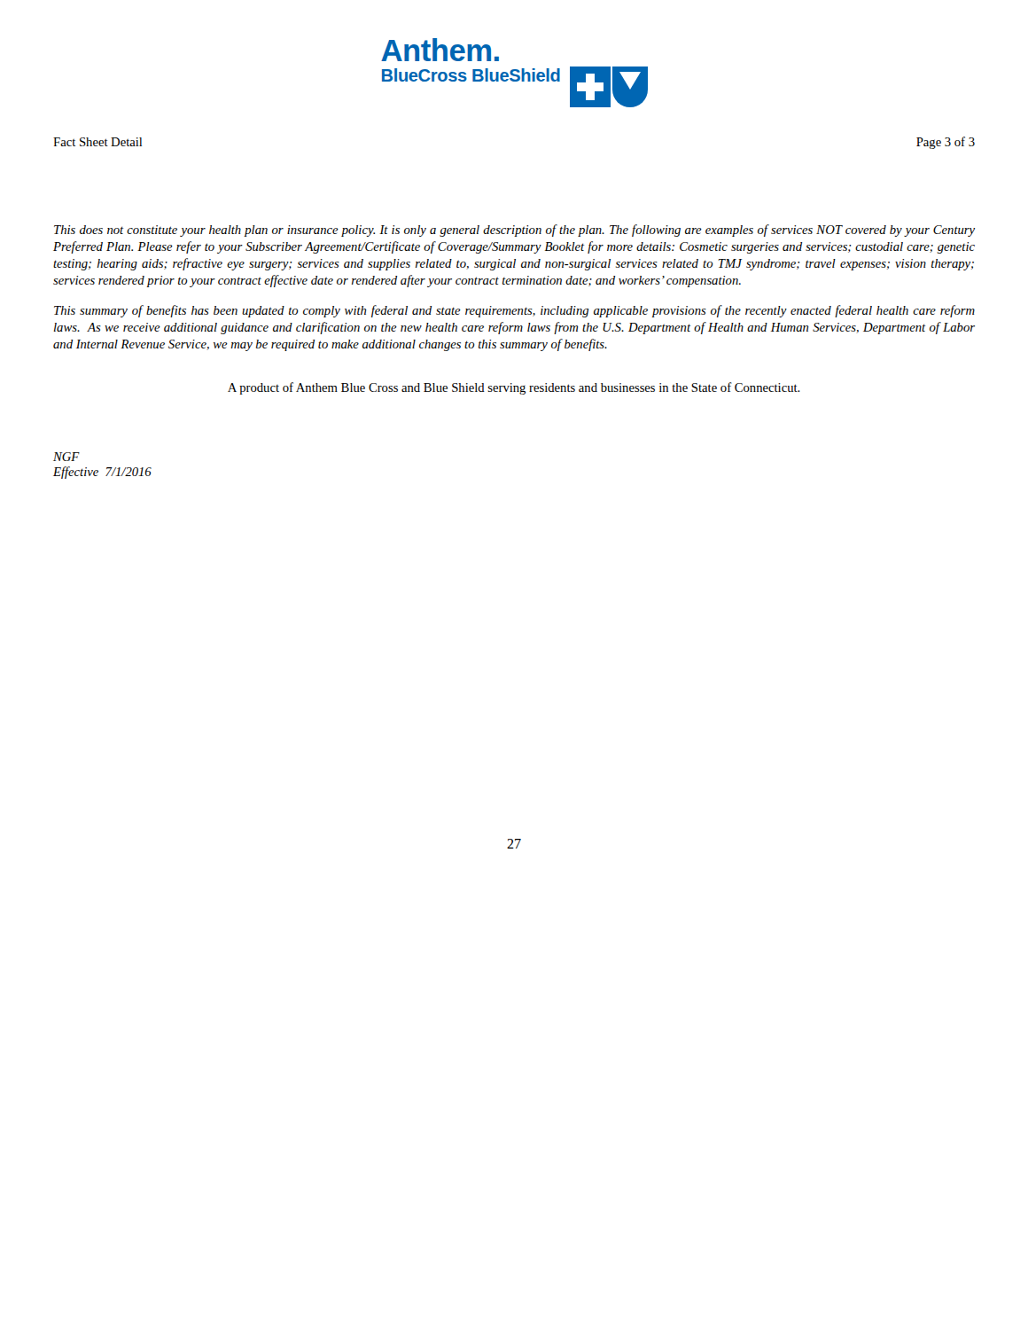Anthem.
BlueCross BlueShield
Fact Sheet Detail Page 3 of 3
This does not constitute your health plan or insurance policy. It is only a general description of the plan. The following are examples of services NOT covered by your Century Preferred Plan. Please refer to your Subscriber Agreement/Certificate of Coverage/Summary Booklet for more details: Cosmetic surgeries and services; custodial care; genetic testing; hearing aids; refractive eye surgery; services and supplies related to, surgical and non-surgical services related to TMJ syndrome; travel expenses; vision therapy; services rendered prior to your contract effective date or rendered after your contract termination date; and workers’ compensation.
This summary of benefits has been updated to comply with federal and state requirements, including applicable provisions of the recently enacted federal health care reform laws. As we receive additional guidance and clarification on the new health care reform laws from the U.S. Department of Health and Human Services, Department of Labor and Internal Revenue Service, we may be required to make additional changes to this summary of benefits.
A product of Anthem Blue Cross and Blue Shield serving residents and businesses in the State of Connecticut.
NGF
Effective 7/1/2016
27